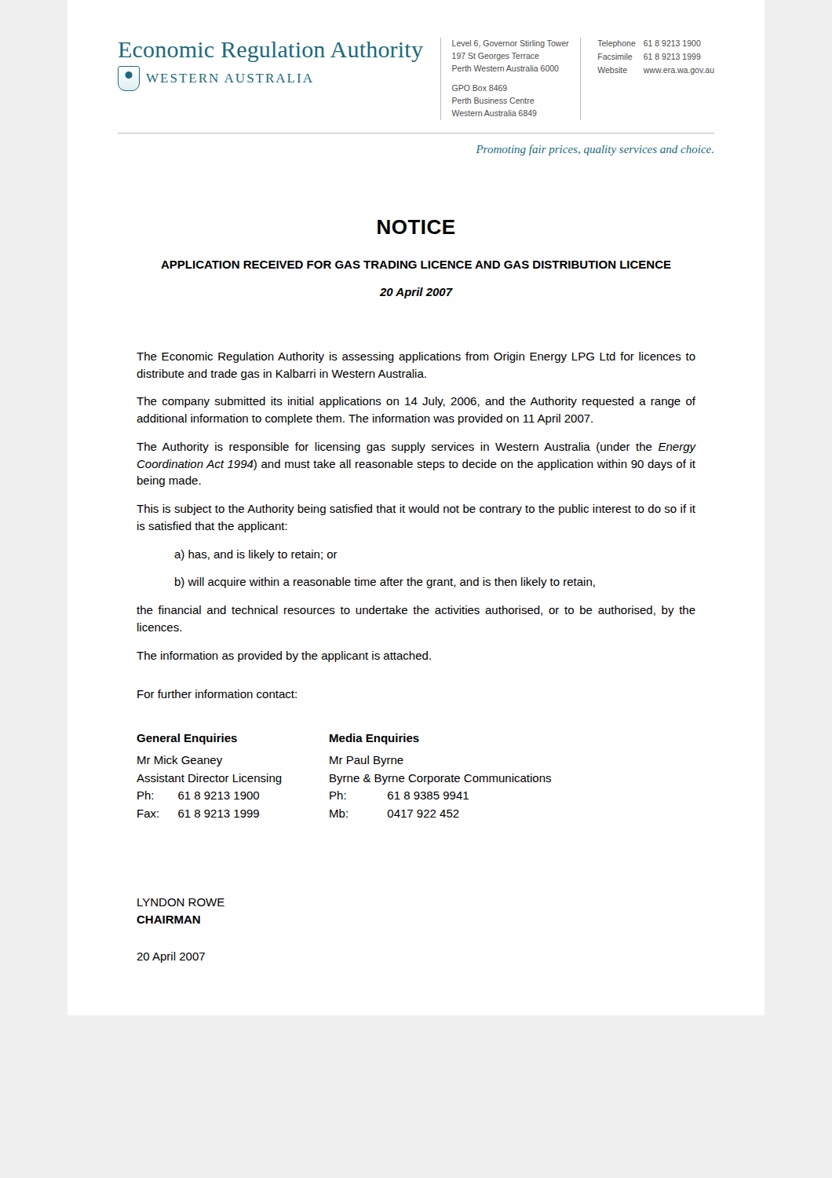Economic Regulation Authority
Western Australia
Level 6, Governor Stirling Tower
197 St Georges Terrace
Perth Western Australia 6000
GPO Box 8469
Perth Business Centre
Western Australia 6849
| Telephone | 61 8 9213 1900 |
| Facsimile | 61 8 9213 1999 |
| Website | www.era.wa.gov.au |
Promoting fair prices, quality services and choice.
NOTICE
APPLICATION RECEIVED FOR GAS TRADING LICENCE AND GAS DISTRIBUTION LICENCE
20 April 2007
The Economic Regulation Authority is assessing applications from Origin Energy LPG Ltd for licences to distribute and trade gas in Kalbarri in Western Australia.
The company submitted its initial applications on 14 July, 2006, and the Authority requested a range of additional information to complete them. The information was provided on 11 April 2007.
The Authority is responsible for licensing gas supply services in Western Australia (under the Energy Coordination Act 1994) and must take all reasonable steps to decide on the application within 90 days of it being made.
This is subject to the Authority being satisfied that it would not be contrary to the public interest to do so if it is satisfied that the applicant:
a) has, and is likely to retain; or
b) will acquire within a reasonable time after the grant, and is then likely to retain,
the financial and technical resources to undertake the activities authorised, or to be authorised, by the licences.
The information as provided by the applicant is attached.
For further information contact:
General Enquiries
| Mr Mick Geaney |
| Assistant Director Licensing |
| Ph: | 61 8 9213 1900 |
| Fax: | 61 8 9213 1999 |
Media Enquiries
| Mr Paul Byrne |
| Byrne & Byrne Corporate Communications |
| Ph: | 61 8 9385 9941 |
| Mb: | 0417 922 452 |
LYNDON ROWE
CHAIRMAN
20 April 2007